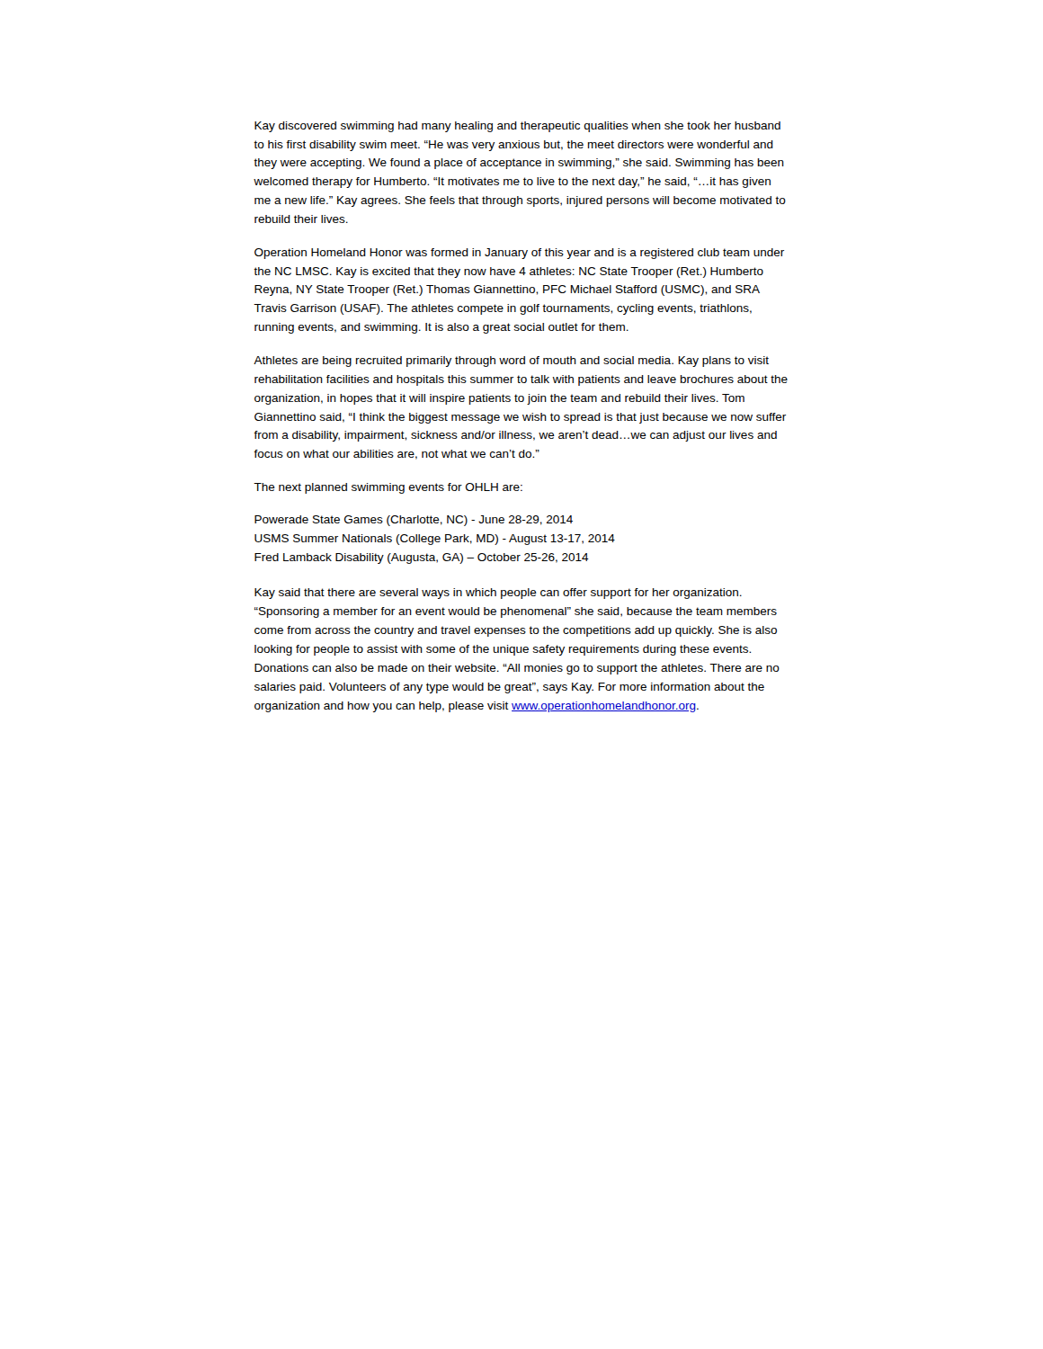Kay discovered swimming had many healing and therapeutic qualities when she took her husband to his first disability swim meet. “He was very anxious but, the meet directors were wonderful and they were accepting. We found a place of acceptance in swimming,” she said. Swimming has been welcomed therapy for Humberto. “It motivates me to live to the next day,” he said, “…it has given me a new life.” Kay agrees. She feels that through sports, injured persons will become motivated to rebuild their lives.
Operation Homeland Honor was formed in January of this year and is a registered club team under the NC LMSC. Kay is excited that they now have 4 athletes: NC State Trooper (Ret.) Humberto Reyna, NY State Trooper (Ret.) Thomas Giannettino, PFC Michael Stafford (USMC), and SRA Travis Garrison (USAF). The athletes compete in golf tournaments, cycling events, triathlons, running events, and swimming. It is also a great social outlet for them.
Athletes are being recruited primarily through word of mouth and social media. Kay plans to visit rehabilitation facilities and hospitals this summer to talk with patients and leave brochures about the organization, in hopes that it will inspire patients to join the team and rebuild their lives. Tom Giannettino said, “I think the biggest message we wish to spread is that just because we now suffer from a disability, impairment, sickness and/or illness, we aren’t dead…we can adjust our lives and focus on what our abilities are, not what we can’t do.”
The next planned swimming events for OHLH are:
Powerade State Games (Charlotte, NC) - June 28-29, 2014
USMS Summer Nationals (College Park, MD) - August 13-17, 2014
Fred Lamback Disability (Augusta, GA) – October 25-26, 2014
Kay said that there are several ways in which people can offer support for her organization. “Sponsoring a member for an event would be phenomenal” she said, because the team members come from across the country and travel expenses to the competitions add up quickly. She is also looking for people to assist with some of the unique safety requirements during these events. Donations can also be made on their website. “All monies go to support the athletes. There are no salaries paid. Volunteers of any type would be great”, says Kay. For more information about the organization and how you can help, please visit www.operationhomelandhonor.org.